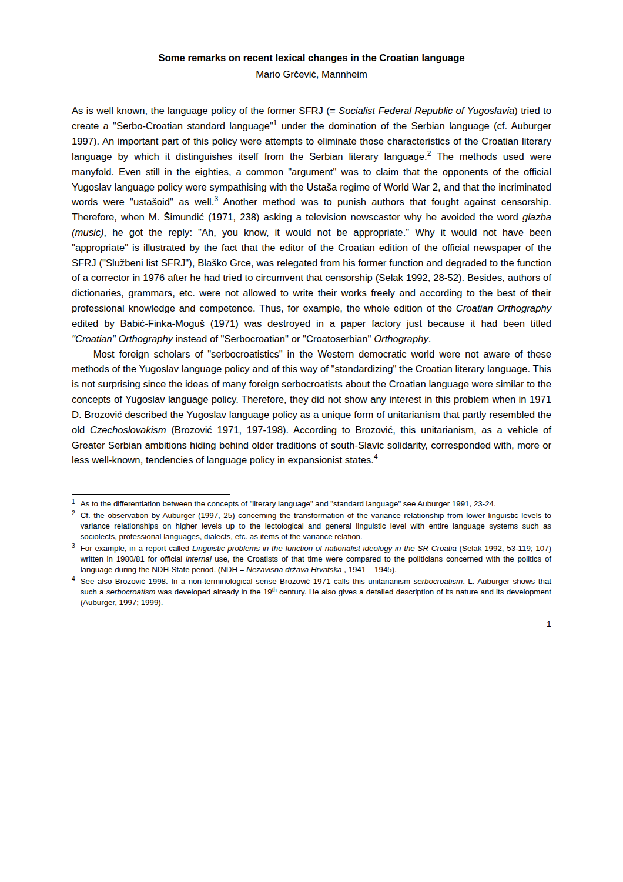Some remarks on recent lexical changes in the Croatian language
Mario Grčević, Mannheim
As is well known, the language policy of the former SFRJ (= Socialist Federal Republic of Yugoslavia) tried to create a "Serbo-Croatian standard language"1 under the domination of the Serbian language (cf. Auburger 1997). An important part of this policy were attempts to eliminate those characteristics of the Croatian literary language by which it distinguishes itself from the Serbian literary language.2 The methods used were manyfold. Even still in the eighties, a common "argument" was to claim that the opponents of the official Yugoslav language policy were sympathising with the Ustaša regime of World War 2, and that the incriminated words were "ustašoid" as well.3 Another method was to punish authors that fought against censorship. Therefore, when M. Šimundić (1971, 238) asking a television newscaster why he avoided the word glazba (music), he got the reply: "Ah, you know, it would not be appropriate." Why it would not have been "appropriate" is illustrated by the fact that the editor of the Croatian edition of the official newspaper of the SFRJ ("Službeni list SFRJ"), Blaško Grce, was relegated from his former function and degraded to the function of a corrector in 1976 after he had tried to circumvent that censorship (Selak 1992, 28-52). Besides, authors of dictionaries, grammars, etc. were not allowed to write their works freely and according to the best of their professional knowledge and competence. Thus, for example, the whole edition of the Croatian Orthography edited by Babić-Finka-Moguš (1971) was destroyed in a paper factory just because it had been titled "Croatian" Orthography instead of "Serbocroatian" or "Croatoserbian" Orthography.
Most foreign scholars of "serbocroatistics" in the Western democratic world were not aware of these methods of the Yugoslav language policy and of this way of "standardizing" the Croatian literary language. This is not surprising since the ideas of many foreign serbocroatists about the Croatian language were similar to the concepts of Yugoslav language policy. Therefore, they did not show any interest in this problem when in 1971 D. Brozović described the Yugoslav language policy as a unique form of unitarianism that partly resembled the old Czechoslovakism (Brozović 1971, 197-198). According to Brozović, this unitarianism, as a vehicle of Greater Serbian ambitions hiding behind older traditions of south-Slavic solidarity, corresponded with, more or less well-known, tendencies of language policy in expansionist states.4
1 As to the differentiation between the concepts of "literary language" and "standard language" see Auburger 1991, 23-24.
2 Cf. the observation by Auburger (1997, 25) concerning the transformation of the variance relationship from lower linguistic levels to variance relationships on higher levels up to the lectological and general linguistic level with entire language systems such as sociolects, professional languages, dialects, etc. as items of the variance relation.
3 For example, in a report called Linguistic problems in the function of nationalist ideology in the SR Croatia (Selak 1992, 53-119; 107) written in 1980/81 for official internal use, the Croatists of that time were compared to the politicians concerned with the politics of language during the NDH-State period. (NDH = Nezavisna država Hrvatska , 1941 – 1945).
4 See also Brozović 1998. In a non-terminological sense Brozović 1971 calls this unitarianism serbocroatism. L. Auburger shows that such a serbocroatism was developed already in the 19th century. He also gives a detailed description of its nature and its development (Auburger, 1997; 1999).
1